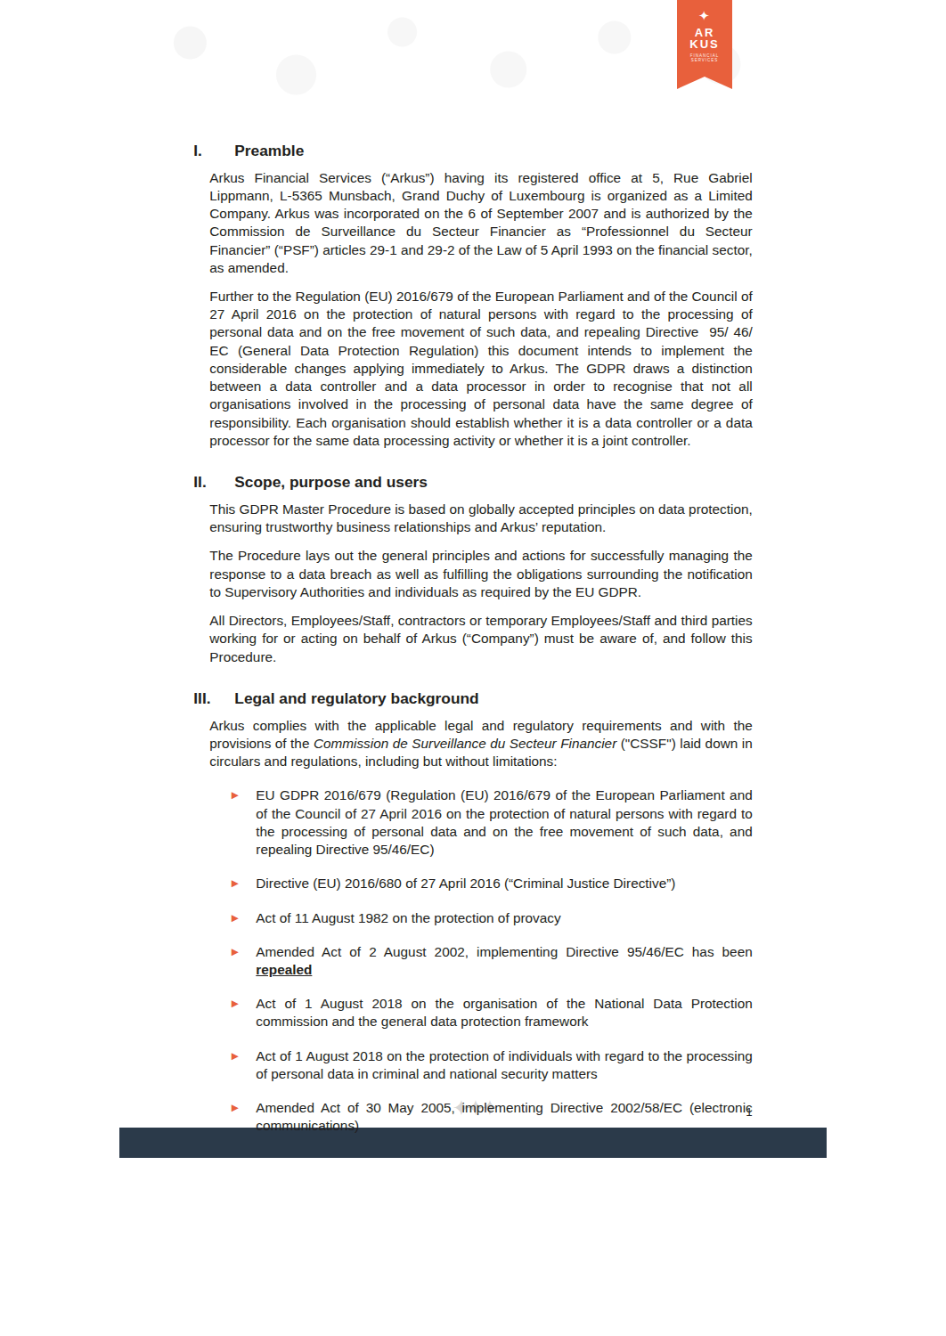✦
AR
KUS
FINANCIAL SERVICES
I. Preamble
Arkus Financial Services (“Arkus”) having its registered office at 5, Rue Gabriel Lippmann, L-5365 Munsbach, Grand Duchy of Luxembourg is organized as a Limited Company. Arkus was incorporated on the 6 of September 2007 and is authorized by the Commission de Surveillance du Secteur Financier as “Professionnel du Secteur Financier” (“PSF”) articles 29-1 and 29-2 of the Law of 5 April 1993 on the financial sector, as amended.
Further to the Regulation (EU) 2016/679 of the European Parliament and of the Council of 27 April 2016 on the protection of natural persons with regard to the processing of personal data and on the free movement of such data, and repealing Directive 95/ 46/ EC (General Data Protection Regulation) this document intends to implement the considerable changes applying immediately to Arkus. The GDPR draws a distinction between a data controller and a data processor in order to recognise that not all organisations involved in the processing of personal data have the same degree of responsibility. Each organisation should establish whether it is a data controller or a data processor for the same data processing activity or whether it is a joint controller.
II. Scope, purpose and users
This GDPR Master Procedure is based on globally accepted principles on data protection, ensuring trustworthy business relationships and Arkus’ reputation.
The Procedure lays out the general principles and actions for successfully managing the response to a data breach as well as fulfilling the obligations surrounding the notification to Supervisory Authorities and individuals as required by the EU GDPR.
All Directors, Employees/Staff, contractors or temporary Employees/Staff and third parties working for or acting on behalf of Arkus (“Company”) must be aware of, and follow this Procedure.
III. Legal and regulatory background
Arkus complies with the applicable legal and regulatory requirements and with the provisions of the Commission de Surveillance du Secteur Financier ("CSSF") laid down in circulars and regulations, including but without limitations:
EU GDPR 2016/679 (Regulation (EU) 2016/679 of the European Parliament and of the Council of 27 April 2016 on the protection of natural persons with regard to the processing of personal data and on the free movement of such data, and repealing Directive 95/46/EC)
Directive (EU) 2016/680 of 27 April 2016 (“Criminal Justice Directive”)
Act of 11 August 1982 on the protection of provacy
Amended Act of 2 August 2002, implementing Directive 95/46/EC has been repealed
Act of 1 August 2018 on the organisation of the National Data Protection commission and the general data protection framework
Act of 1 August 2018 on the protection of individuals with regard to the processing of personal data in criminal and national security matters
Amended Act of 30 May 2005, implementing Directive 2002/58/EC (electronic communications)
✦✦✦
1